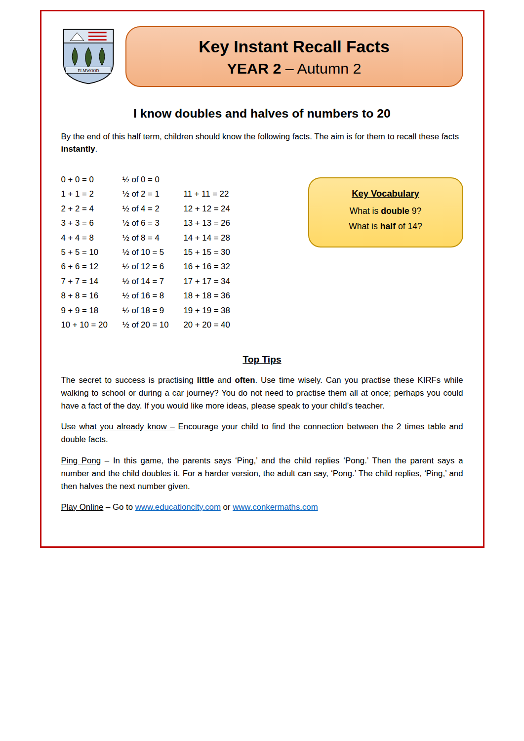Key Instant Recall Facts
YEAR 2 – Autumn 2
I know doubles and halves of numbers to 20
By the end of this half term, children should know the following facts. The aim is for them to recall these facts instantly.
0 + 0 = 0
1 + 1 = 2
2 + 2 = 4
3 + 3 = 6
4 + 4 = 8
5 + 5 = 10
6 + 6 = 12
7 + 7 = 14
8 + 8 = 16
9 + 9 = 18
10 + 10 = 20
½ of 0 = 0
½ of 2 = 1
½ of 4 = 2
½ of 6 = 3
½ of 8 = 4
½ of 10 = 5
½ of 12 = 6
½ of 14 = 7
½ of 16 = 8
½ of 18 = 9
½ of 20 = 10
11 + 11 = 22
12 + 12 = 24
13 + 13 = 26
14 + 14 = 28
15 + 15 = 30
16 + 16 = 32
17 + 17 = 34
18 + 18 = 36
19 + 19 = 38
20 + 20 = 40
Key Vocabulary
What is double 9?
What is half of 14?
Top Tips
The secret to success is practising little and often. Use time wisely. Can you practise these KIRFs while walking to school or during a car journey? You do not need to practise them all at once; perhaps you could have a fact of the day. If you would like more ideas, please speak to your child’s teacher.
Use what you already know – Encourage your child to find the connection between the 2 times table and double facts.
Ping Pong – In this game, the parents says ‘Ping,’ and the child replies ‘Pong.’ Then the parent says a number and the child doubles it. For a harder version, the adult can say, ‘Pong.’ The child replies, ‘Ping,’ and then halves the next number given.
Play Online – Go to www.educationcity.com or www.conkermaths.com